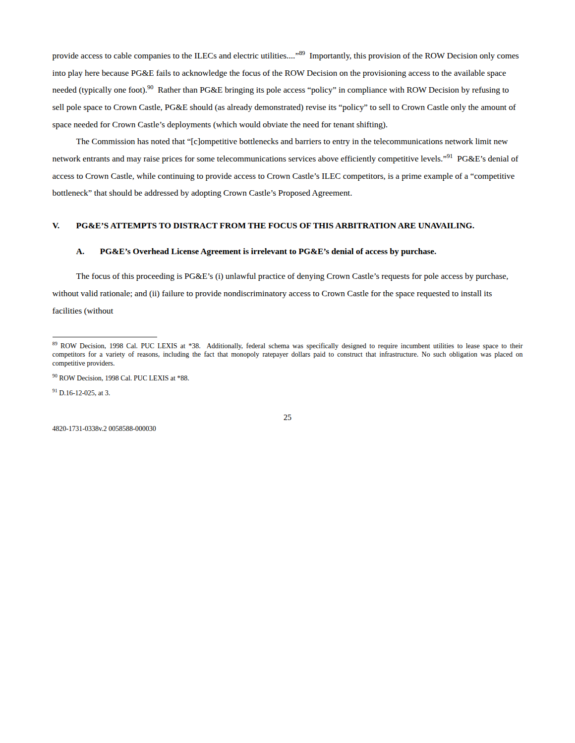provide access to cable companies to the ILECs and electric utilities....”89 Importantly, this provision of the ROW Decision only comes into play here because PG&E fails to acknowledge the focus of the ROW Decision on the provisioning access to the available space needed (typically one foot).90 Rather than PG&E bringing its pole access “policy” in compliance with ROW Decision by refusing to sell pole space to Crown Castle, PG&E should (as already demonstrated) revise its “policy” to sell to Crown Castle only the amount of space needed for Crown Castle’s deployments (which would obviate the need for tenant shifting).
The Commission has noted that “[c]ompetitive bottlenecks and barriers to entry in the telecommunications network limit new network entrants and may raise prices for some telecommunications services above efficiently competitive levels.”91 PG&E’s denial of access to Crown Castle, while continuing to provide access to Crown Castle’s ILEC competitors, is a prime example of a “competitive bottleneck” that should be addressed by adopting Crown Castle’s Proposed Agreement.
V. PG&E’s attempts to distract from the focus of this arbitration are unavailing.
A. PG&E’s Overhead License Agreement is irrelevant to PG&E’s denial of access by purchase.
The focus of this proceeding is PG&E’s (i) unlawful practice of denying Crown Castle’s requests for pole access by purchase, without valid rationale; and (ii) failure to provide nondiscriminatory access to Crown Castle for the space requested to install its facilities (without
89 ROW Decision, 1998 Cal. PUC LEXIS at *38. Additionally, federal schema was specifically designed to require incumbent utilities to lease space to their competitors for a variety of reasons, including the fact that monopoly ratepayer dollars paid to construct that infrastructure. No such obligation was placed on competitive providers.
90 ROW Decision, 1998 Cal. PUC LEXIS at *88.
91 D.16-12-025, at 3.
25
4820-1731-0338v.2 0058588-000030